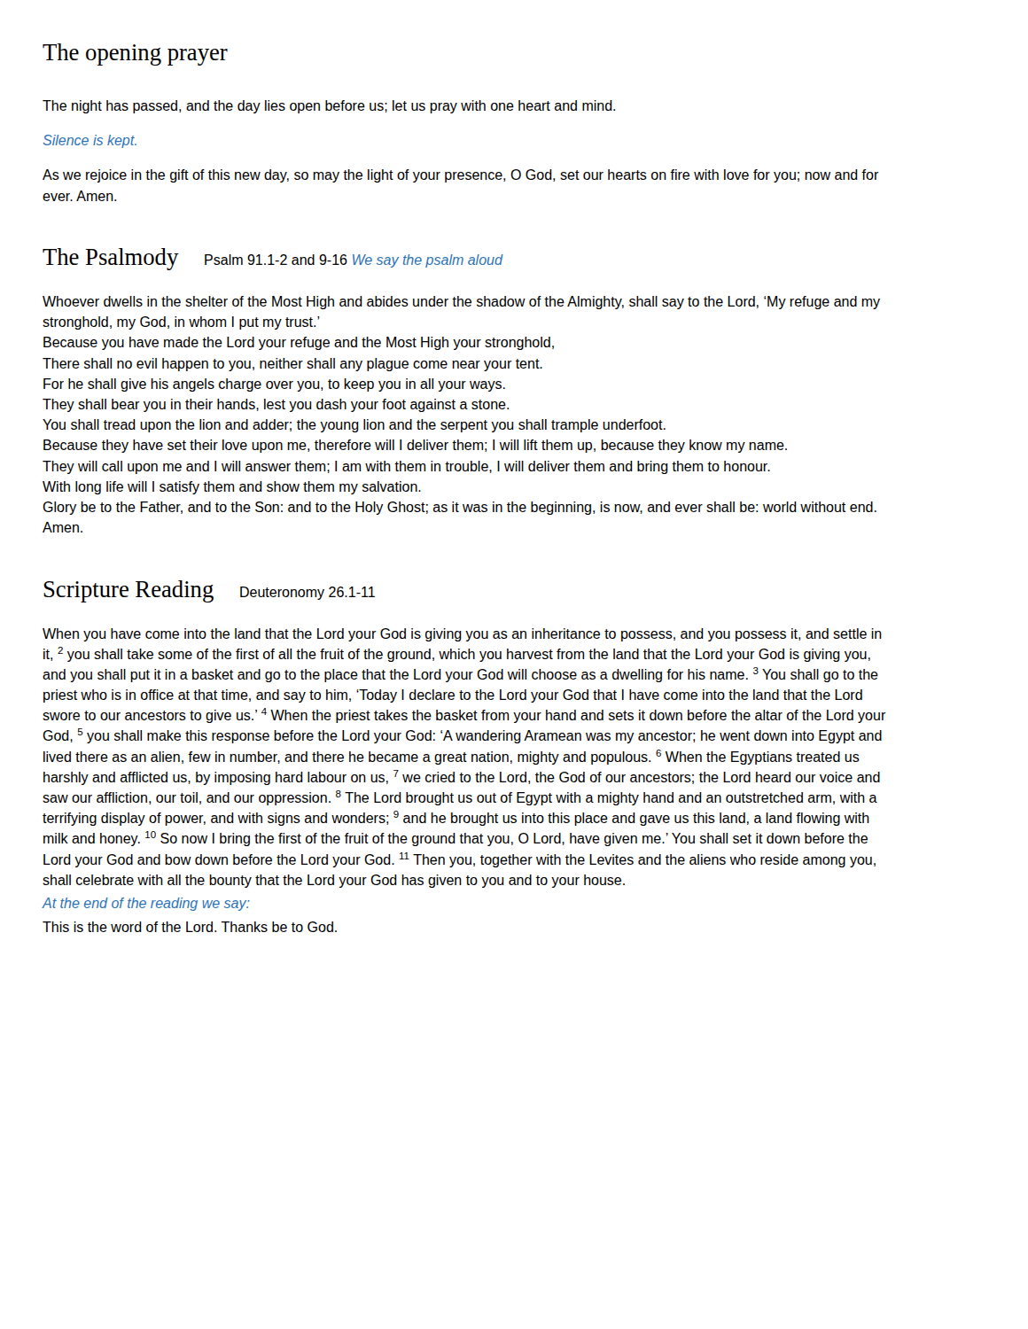The opening prayer
The night has passed, and the day lies open before us; let us pray with one heart and mind.
Silence is kept.
As we rejoice in the gift of this new day, so may the light of your presence, O God, set our hearts on fire with love for you; now and for ever. Amen.
The Psalmody
Psalm 91.1-2 and 9-16 We say the psalm aloud
Whoever dwells in the shelter of the Most High and abides under the shadow of the Almighty, shall say to the Lord, ‘My refuge and my stronghold, my God, in whom I put my trust.’
Because you have made the Lord your refuge and the Most High your stronghold,
There shall no evil happen to you, neither shall any plague come near your tent.
For he shall give his angels charge over you, to keep you in all your ways.
They shall bear you in their hands, lest you dash your foot against a stone.
You shall tread upon the lion and adder; the young lion and the serpent you shall trample underfoot.
Because they have set their love upon me, therefore will I deliver them; I will lift them up, because they know my name.
They will call upon me and I will answer them; I am with them in trouble, I will deliver them and bring them to honour.
With long life will I satisfy them and show them my salvation.
Glory be to the Father, and to the Son: and to the Holy Ghost; as it was in the beginning, is now, and ever shall be: world without end. Amen.
Scripture Reading
Deuteronomy 26.1-11
When you have come into the land that the Lord your God is giving you as an inheritance to possess, and you possess it, and settle in it, 2 you shall take some of the first of all the fruit of the ground, which you harvest from the land that the Lord your God is giving you, and you shall put it in a basket and go to the place that the Lord your God will choose as a dwelling for his name. 3 You shall go to the priest who is in office at that time, and say to him, ‘Today I declare to the Lord your God that I have come into the land that the Lord swore to our ancestors to give us.’ 4 When the priest takes the basket from your hand and sets it down before the altar of the Lord your God, 5 you shall make this response before the Lord your God: ‘A wandering Aramean was my ancestor; he went down into Egypt and lived there as an alien, few in number, and there he became a great nation, mighty and populous. 6 When the Egyptians treated us harshly and afflicted us, by imposing hard labour on us, 7 we cried to the Lord, the God of our ancestors; the Lord heard our voice and saw our affliction, our toil, and our oppression. 8 The Lord brought us out of Egypt with a mighty hand and an outstretched arm, with a terrifying display of power, and with signs and wonders; 9 and he brought us into this place and gave us this land, a land flowing with milk and honey. 10 So now I bring the first of the fruit of the ground that you, O Lord, have given me.’ You shall set it down before the Lord your God and bow down before the Lord your God. 11 Then you, together with the Levites and the aliens who reside among you, shall celebrate with all the bounty that the Lord your God has given to you and to your house.
At the end of the reading we say:
This is the word of the Lord. Thanks be to God.